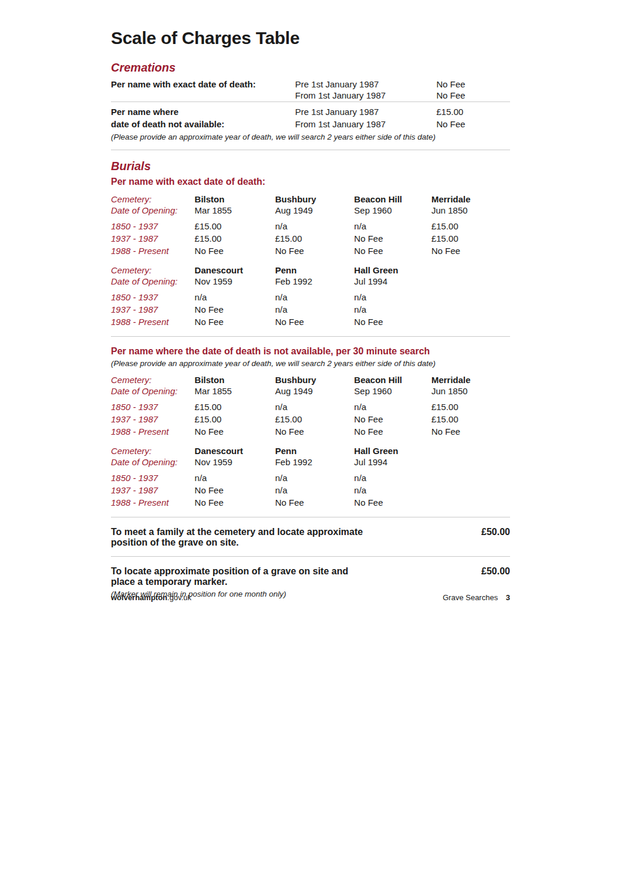Scale of Charges Table
Cremations
| Per name with exact date of death: | Pre 1st January 1987 | No Fee |
| | From 1st January 1987 | No Fee |
| Per name where | Pre 1st January 1987 | £15.00 |
| date of death not available: | From 1st January 1987 | No Fee |
(Please provide an approximate year of death, we will search 2 years either side of this date)
Burials
Per name with exact date of death:
| Cemetery: | Bilston | Bushbury | Beacon Hill | Merridale |
| Date of Opening: | Mar 1855 | Aug 1949 | Sep 1960 | Jun 1850 |
| 1850 - 1937 | £15.00 | n/a | n/a | £15.00 |
| 1937 - 1987 | £15.00 | £15.00 | No Fee | £15.00 |
| 1988 - Present | No Fee | No Fee | No Fee | No Fee |
| Cemetery: | Danescourt | Penn | Hall Green | |
| Date of Opening: | Nov 1959 | Feb 1992 | Jul 1994 | |
| 1850 - 1937 | n/a | n/a | n/a | |
| 1937 - 1987 | No Fee | n/a | n/a | |
| 1988 - Present | No Fee | No Fee | No Fee | |
Per name where the date of death is not available, per 30 minute search
(Please provide an approximate year of death, we will search 2 years either side of this date)
| Cemetery: | Bilston | Bushbury | Beacon Hill | Merridale |
| Date of Opening: | Mar 1855 | Aug 1949 | Sep 1960 | Jun 1850 |
| 1850 - 1937 | £15.00 | n/a | n/a | £15.00 |
| 1937 - 1987 | £15.00 | £15.00 | No Fee | £15.00 |
| 1988 - Present | No Fee | No Fee | No Fee | No Fee |
| Cemetery: | Danescourt | Penn | Hall Green | |
| Date of Opening: | Nov 1959 | Feb 1992 | Jul 1994 | |
| 1850 - 1937 | n/a | n/a | n/a | |
| 1937 - 1987 | No Fee | n/a | n/a | |
| 1988 - Present | No Fee | No Fee | No Fee | |
To meet a family at the cemetery and locate approximate
position of the grave on site.
£50.00
To locate approximate position of a grave on site and
place a temporary marker.
£50.00
(Marker will remain in position for one month only)
wolverhampton.gov.uk
Grave Searches 3